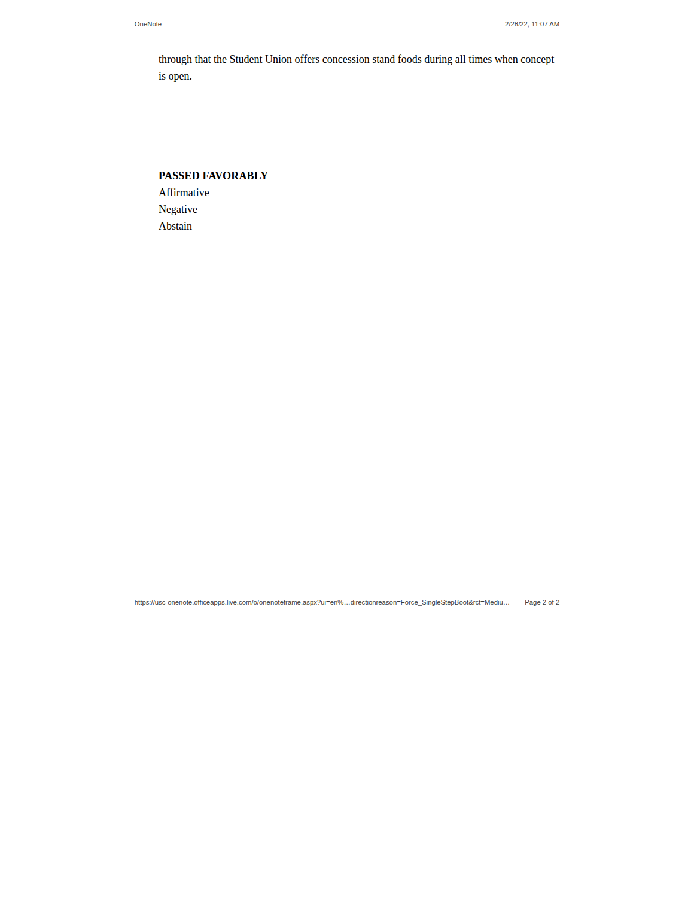OneNote 2/28/22, 11:07 AM
through that the Student Union offers concession stand foods during all times when concept is open.
PASSED FAVORABLY
Affirmative
Negative
Abstain
https://usc-onenote.officeapps.live.com/o/onenoteframe.aspx?ui=en%…directionreason=Force_SingleStepBoot&rct=Medium&ctp=LeastProtected Page 2 of 2